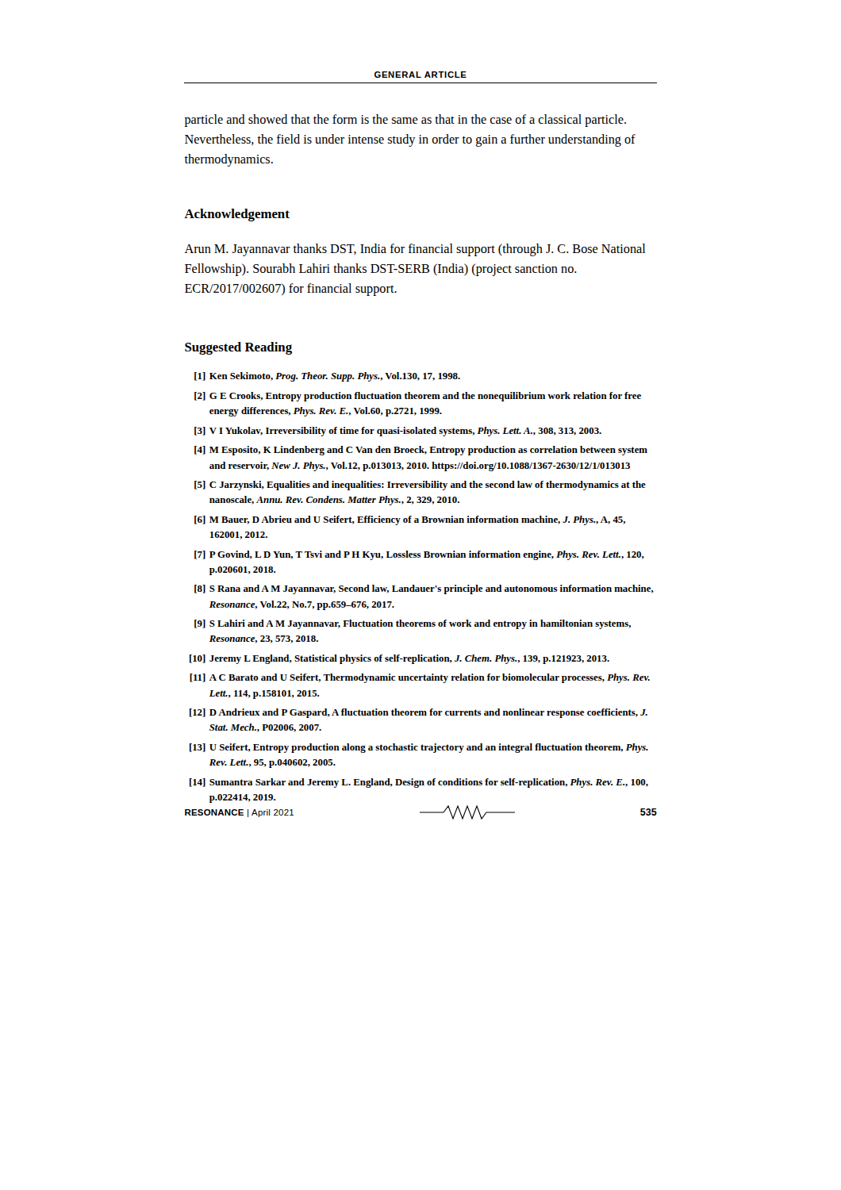GENERAL ARTICLE
particle and showed that the form is the same as that in the case of a classical particle. Nevertheless, the field is under intense study in order to gain a further understanding of thermodynamics.
Acknowledgement
Arun M. Jayannavar thanks DST, India for financial support (through J. C. Bose National Fellowship). Sourabh Lahiri thanks DST-SERB (India) (project sanction no. ECR/2017/002607) for financial support.
Suggested Reading
1 Ken Sekimoto, Prog. Theor. Supp. Phys., Vol.130, 17, 1998.
2 G E Crooks, Entropy production fluctuation theorem and the nonequilibrium work relation for free energy differences, Phys. Rev. E., Vol.60, p.2721, 1999.
3 V I Yukolav, Irreversibility of time for quasi-isolated systems, Phys. Lett. A., 308, 313, 2003.
4 M Esposito, K Lindenberg and C Van den Broeck, Entropy production as correlation between system and reservoir, New J. Phys., Vol.12, p.013013, 2010. https://doi.org/10.1088/1367-2630/12/1/013013
5 C Jarzynski, Equalities and inequalities: Irreversibility and the second law of thermodynamics at the nanoscale, Annu. Rev. Condens. Matter Phys., 2, 329, 2010.
6 M Bauer, D Abrieu and U Seifert, Efficiency of a Brownian information machine, J. Phys., A, 45, 162001, 2012.
7 P Govind, L D Yun, T Tsvi and P H Kyu, Lossless Brownian information engine, Phys. Rev. Lett., 120, p.020601, 2018.
8 S Rana and A M Jayannavar, Second law, Landauer's principle and autonomous information machine, Resonance, Vol.22, No.7, pp.659–676, 2017.
9 S Lahiri and A M Jayannavar, Fluctuation theorems of work and entropy in hamiltonian systems, Resonance, 23, 573, 2018.
10 Jeremy L England, Statistical physics of self-replication, J. Chem. Phys., 139, p.121923, 2013.
11 A C Barato and U Seifert, Thermodynamic uncertainty relation for biomolecular processes, Phys. Rev. Lett., 114, p.158101, 2015.
12 D Andrieux and P Gaspard, A fluctuation theorem for currents and nonlinear response coefficients, J. Stat. Mech., P02006, 2007.
13 U Seifert, Entropy production along a stochastic trajectory and an integral fluctuation theorem, Phys. Rev. Lett., 95, p.040602, 2005.
14 Sumantra Sarkar and Jeremy L. England, Design of conditions for self-replication, Phys. Rev. E., 100, p.022414, 2019.
RESONANCE | April 2021
535